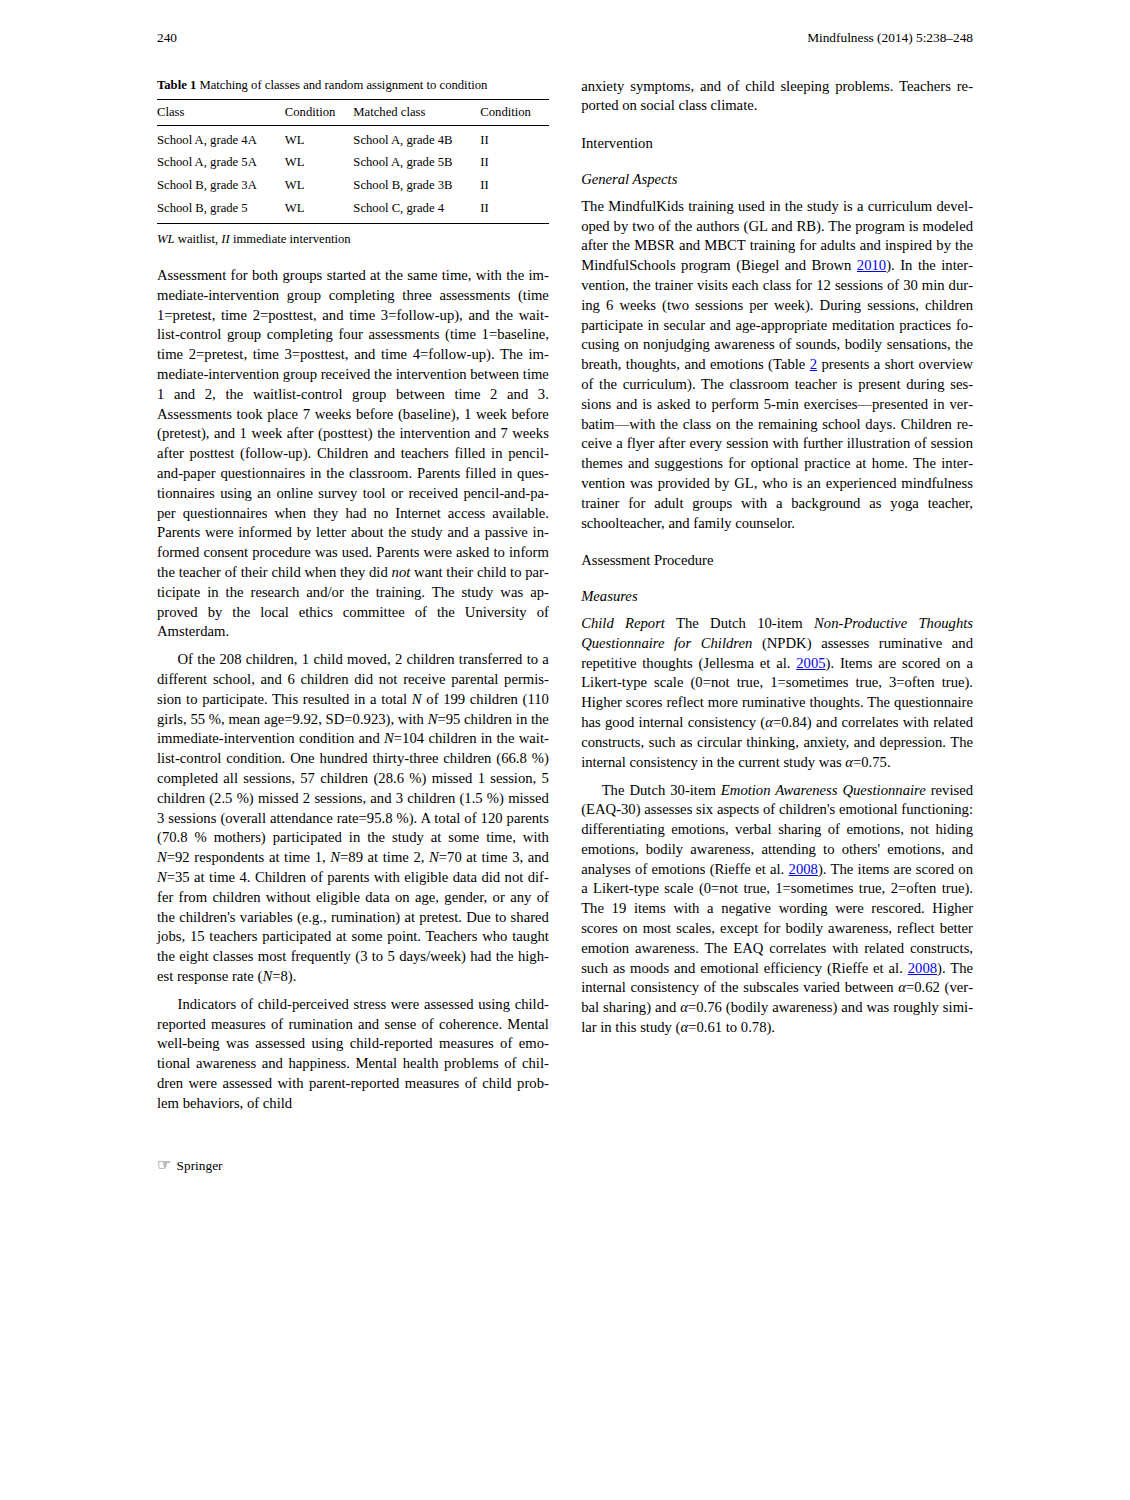240 Mindfulness (2014) 5:238–248
Table 1 Matching of classes and random assignment to condition
| Class | Condition | Matched class | Condition |
| --- | --- | --- | --- |
| School A, grade 4A | WL | School A, grade 4B | II |
| School A, grade 5A | WL | School A, grade 5B | II |
| School B, grade 3A | WL | School B, grade 3B | II |
| School B, grade 5 | WL | School C, grade 4 | II |
WL waitlist, II immediate intervention
Assessment for both groups started at the same time, with the immediate-intervention group completing three assessments (time 1=pretest, time 2=posttest, and time 3=follow-up), and the waitlist-control group completing four assessments (time 1=baseline, time 2=pretest, time 3=posttest, and time 4=follow-up). The immediate-intervention group received the intervention between time 1 and 2, the waitlist-control group between time 2 and 3. Assessments took place 7 weeks before (baseline), 1 week before (pretest), and 1 week after (posttest) the intervention and 7 weeks after posttest (follow-up). Children and teachers filled in pencil-and-paper questionnaires in the classroom. Parents filled in questionnaires using an online survey tool or received pencil-and-paper questionnaires when they had no Internet access available. Parents were informed by letter about the study and a passive informed consent procedure was used. Parents were asked to inform the teacher of their child when they did not want their child to participate in the research and/or the training. The study was approved by the local ethics committee of the University of Amsterdam.
Of the 208 children, 1 child moved, 2 children transferred to a different school, and 6 children did not receive parental permission to participate. This resulted in a total N of 199 children (110 girls, 55 %, mean age=9.92, SD=0.923), with N=95 children in the immediate-intervention condition and N=104 children in the waitlist-control condition. One hundred thirty-three children (66.8 %) completed all sessions, 57 children (28.6 %) missed 1 session, 5 children (2.5 %) missed 2 sessions, and 3 children (1.5 %) missed 3 sessions (overall attendance rate=95.8 %). A total of 120 parents (70.8 % mothers) participated in the study at some time, with N=92 respondents at time 1, N=89 at time 2, N=70 at time 3, and N=35 at time 4. Children of parents with eligible data did not differ from children without eligible data on age, gender, or any of the children's variables (e.g., rumination) at pretest. Due to shared jobs, 15 teachers participated at some point. Teachers who taught the eight classes most frequently (3 to 5 days/week) had the highest response rate (N=8).
Indicators of child-perceived stress were assessed using child-reported measures of rumination and sense of coherence. Mental well-being was assessed using child-reported measures of emotional awareness and happiness. Mental health problems of children were assessed with parent-reported measures of child problem behaviors, of child
anxiety symptoms, and of child sleeping problems. Teachers reported on social class climate.
Intervention
General Aspects
The MindfulKids training used in the study is a curriculum developed by two of the authors (GL and RB). The program is modeled after the MBSR and MBCT training for adults and inspired by the MindfulSchools program (Biegel and Brown 2010). In the intervention, the trainer visits each class for 12 sessions of 30 min during 6 weeks (two sessions per week). During sessions, children participate in secular and age-appropriate meditation practices focusing on nonjudging awareness of sounds, bodily sensations, the breath, thoughts, and emotions (Table 2 presents a short overview of the curriculum). The classroom teacher is present during sessions and is asked to perform 5-min exercises—presented in verbatim—with the class on the remaining school days. Children receive a flyer after every session with further illustration of session themes and suggestions for optional practice at home. The intervention was provided by GL, who is an experienced mindfulness trainer for adult groups with a background as yoga teacher, schoolteacher, and family counselor.
Assessment Procedure
Measures
Child Report The Dutch 10-item Non-Productive Thoughts Questionnaire for Children (NPDK) assesses ruminative and repetitive thoughts (Jellesma et al. 2005). Items are scored on a Likert-type scale (0=not true, 1=sometimes true, 3=often true). Higher scores reflect more ruminative thoughts. The questionnaire has good internal consistency (α=0.84) and correlates with related constructs, such as circular thinking, anxiety, and depression. The internal consistency in the current study was α=0.75.
The Dutch 30-item Emotion Awareness Questionnaire revised (EAQ-30) assesses six aspects of children's emotional functioning: differentiating emotions, verbal sharing of emotions, not hiding emotions, bodily awareness, attending to others' emotions, and analyses of emotions (Rieffe et al. 2008). The items are scored on a Likert-type scale (0=not true, 1=sometimes true, 2=often true). The 19 items with a negative wording were rescored. Higher scores on most scales, except for bodily awareness, reflect better emotion awareness. The EAQ correlates with related constructs, such as moods and emotional efficiency (Rieffe et al. 2008). The internal consistency of the subscales varied between α=0.62 (verbal sharing) and α=0.76 (bodily awareness) and was roughly similar in this study (α=0.61 to 0.78).
☞Springer